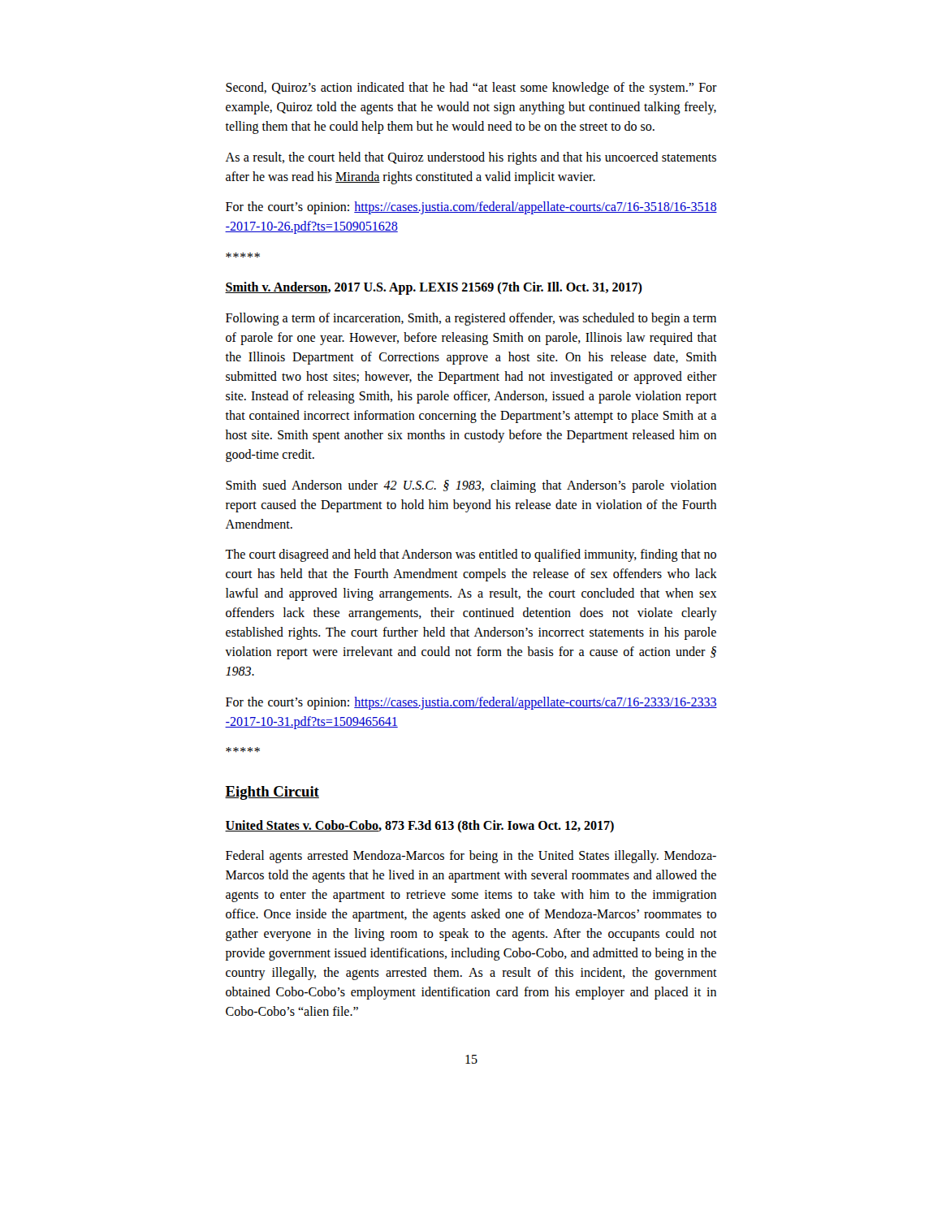Second, Quiroz’s action indicated that he had “at least some knowledge of the system.” For example, Quiroz told the agents that he would not sign anything but continued talking freely, telling them that he could help them but he would need to be on the street to do so.
As a result, the court held that Quiroz understood his rights and that his uncoerced statements after he was read his Miranda rights constituted a valid implicit wavier.
For the court’s opinion: https://cases.justia.com/federal/appellate-courts/ca7/16-3518/16-3518-2017-10-26.pdf?ts=1509051628
*****
Smith v. Anderson, 2017 U.S. App. LEXIS 21569 (7th Cir. Ill. Oct. 31, 2017)
Following a term of incarceration, Smith, a registered offender, was scheduled to begin a term of parole for one year. However, before releasing Smith on parole, Illinois law required that the Illinois Department of Corrections approve a host site. On his release date, Smith submitted two host sites; however, the Department had not investigated or approved either site. Instead of releasing Smith, his parole officer, Anderson, issued a parole violation report that contained incorrect information concerning the Department’s attempt to place Smith at a host site. Smith spent another six months in custody before the Department released him on good-time credit.
Smith sued Anderson under 42 U.S.C. § 1983, claiming that Anderson’s parole violation report caused the Department to hold him beyond his release date in violation of the Fourth Amendment.
The court disagreed and held that Anderson was entitled to qualified immunity, finding that no court has held that the Fourth Amendment compels the release of sex offenders who lack lawful and approved living arrangements. As a result, the court concluded that when sex offenders lack these arrangements, their continued detention does not violate clearly established rights. The court further held that Anderson’s incorrect statements in his parole violation report were irrelevant and could not form the basis for a cause of action under § 1983.
For the court’s opinion: https://cases.justia.com/federal/appellate-courts/ca7/16-2333/16-2333-2017-10-31.pdf?ts=1509465641
*****
Eighth Circuit
United States v. Cobo-Cobo, 873 F.3d 613 (8th Cir. Iowa Oct. 12, 2017)
Federal agents arrested Mendoza-Marcos for being in the United States illegally. Mendoza-Marcos told the agents that he lived in an apartment with several roommates and allowed the agents to enter the apartment to retrieve some items to take with him to the immigration office. Once inside the apartment, the agents asked one of Mendoza-Marcos’ roommates to gather everyone in the living room to speak to the agents. After the occupants could not provide government issued identifications, including Cobo-Cobo, and admitted to being in the country illegally, the agents arrested them. As a result of this incident, the government obtained Cobo-Cobo’s employment identification card from his employer and placed it in Cobo-Cobo’s “alien file.”
15